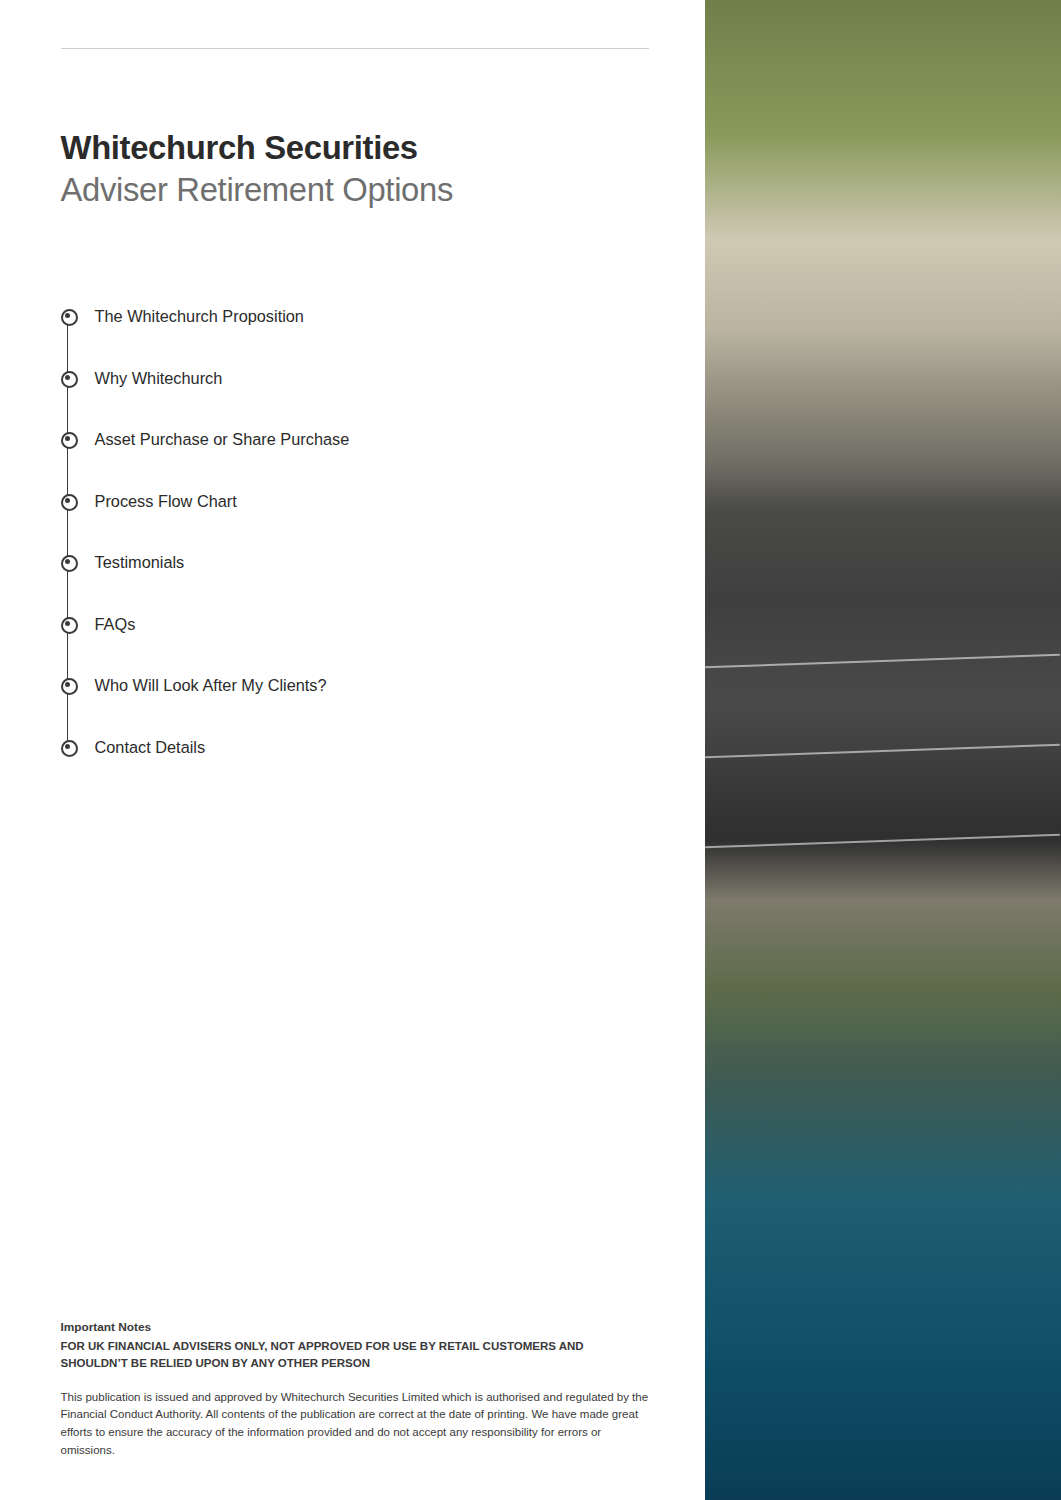Whitechurch Securities Adviser Retirement Options
The Whitechurch Proposition
Why Whitechurch
Asset Purchase or Share Purchase
Process Flow Chart
Testimonials
FAQs
Who Will Look After My Clients?
Contact Details
Important Notes
For UK financial advisers only, not approved for use by retail customers and shouldn’t be relied upon by any other person
This publication is issued and approved by Whitechurch Securities Limited which is authorised and regulated by the Financial Conduct Authority. All contents of the publication are correct at the date of printing. We have made great efforts to ensure the accuracy of the information provided and do not accept any responsibility for errors or omissions.